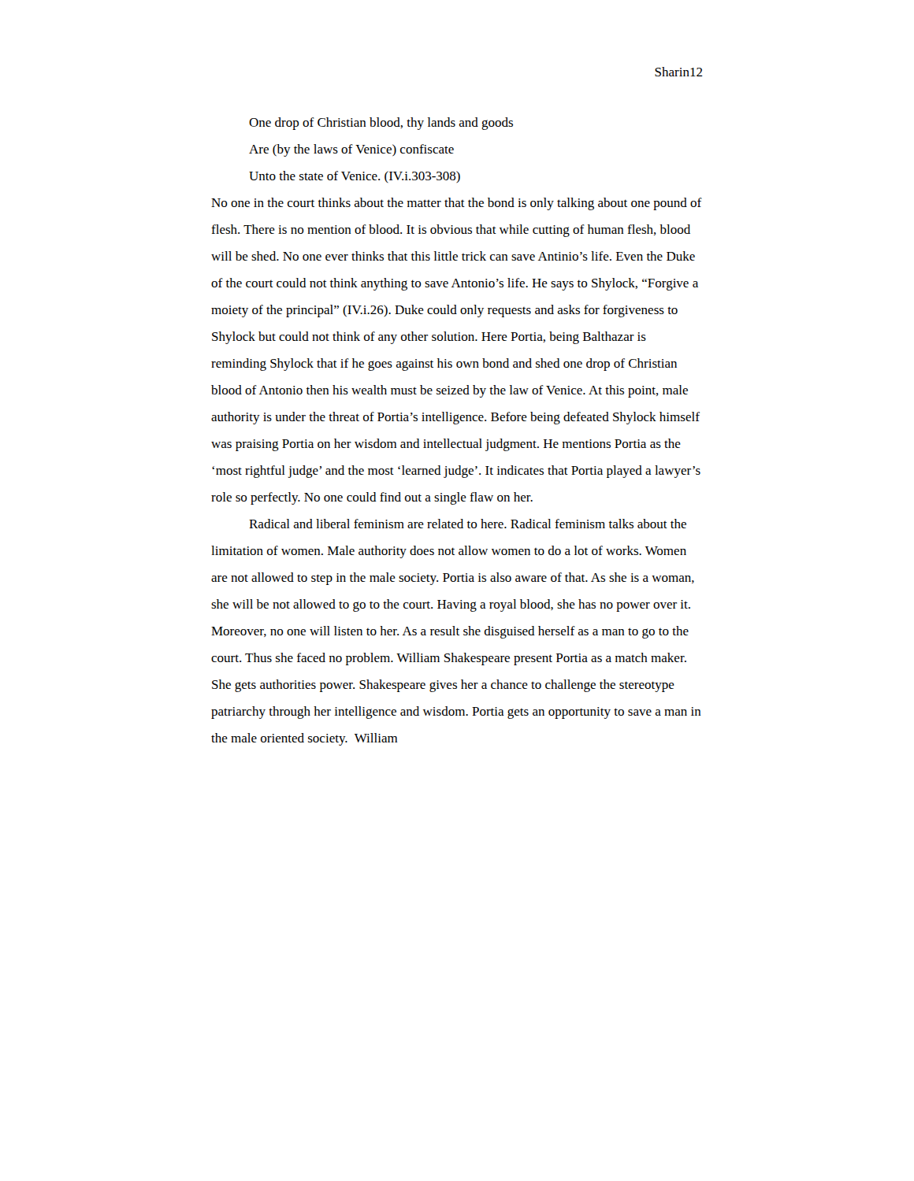Sharin12
One drop of Christian blood, thy lands and goods
Are (by the laws of Venice) confiscate
Unto the state of Venice. (IV.i.303-308)
No one in the court thinks about the matter that the bond is only talking about one pound of flesh. There is no mention of blood. It is obvious that while cutting of human flesh, blood will be shed. No one ever thinks that this little trick can save Antinio’s life. Even the Duke of the court could not think anything to save Antonio’s life. He says to Shylock, “Forgive a moiety of the principal” (IV.i.26). Duke could only requests and asks for forgiveness to Shylock but could not think of any other solution. Here Portia, being Balthazar is reminding Shylock that if he goes against his own bond and shed one drop of Christian blood of Antonio then his wealth must be seized by the law of Venice. At this point, male authority is under the threat of Portia’s intelligence. Before being defeated Shylock himself was praising Portia on her wisdom and intellectual judgment. He mentions Portia as the ‘most rightful judge’ and the most ‘learned judge’. It indicates that Portia played a lawyer’s role so perfectly. No one could find out a single flaw on her.
Radical and liberal feminism are related to here. Radical feminism talks about the limitation of women. Male authority does not allow women to do a lot of works. Women are not allowed to step in the male society. Portia is also aware of that. As she is a woman, she will be not allowed to go to the court. Having a royal blood, she has no power over it. Moreover, no one will listen to her. As a result she disguised herself as a man to go to the court. Thus she faced no problem. William Shakespeare present Portia as a match maker. She gets authorities power. Shakespeare gives her a chance to challenge the stereotype patriarchy through her intelligence and wisdom. Portia gets an opportunity to save a man in the male oriented society. William